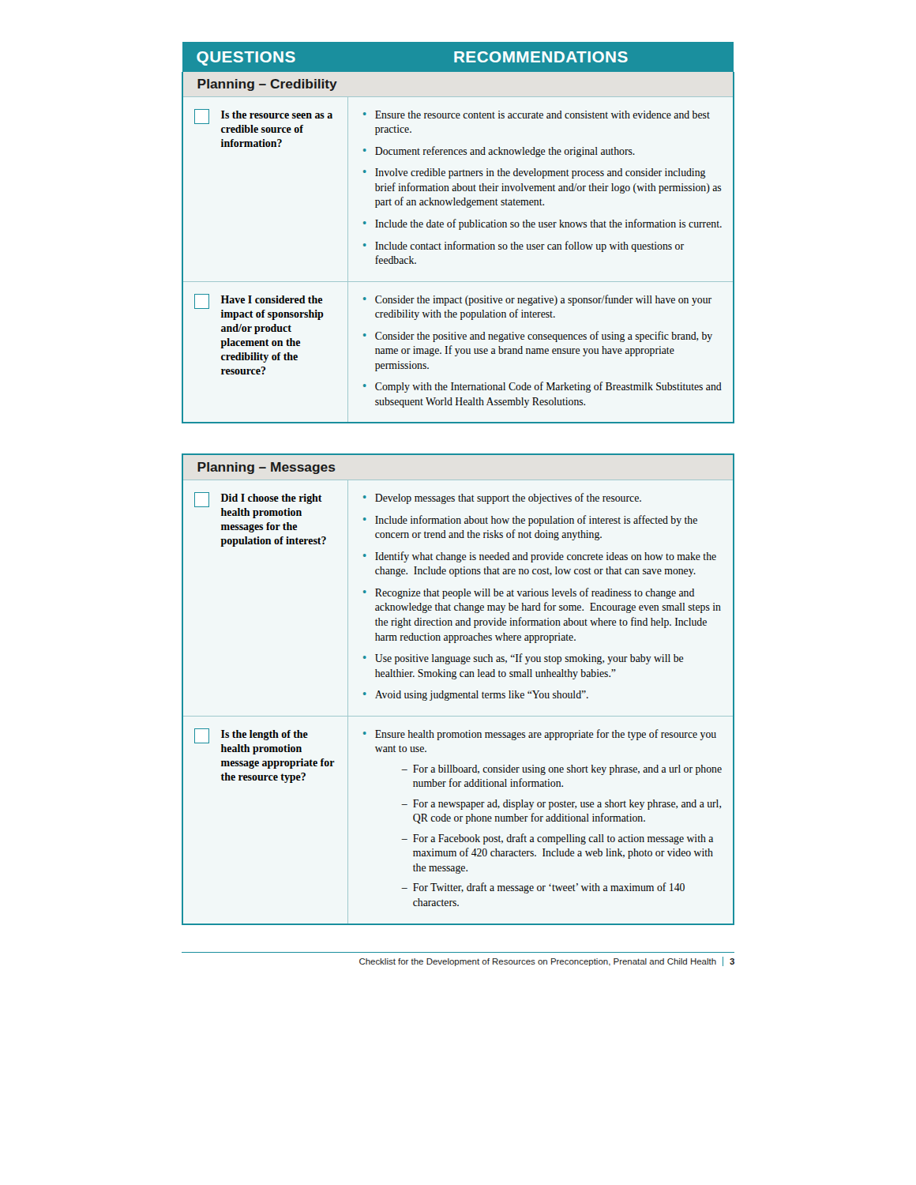| QUESTIONS | RECOMMENDATIONS |
| Planning – Credibility |
| Is the resource seen as a credible source of information? | Ensure the resource content is accurate and consistent with evidence and best practice. Document references and acknowledge the original authors. Involve credible partners in the development process and consider including brief information about their involvement and/or their logo (with permission) as part of an acknowledgement statement. Include the date of publication so the user knows that the information is current. Include contact information so the user can follow up with questions or feedback. |
| Have I considered the impact of sponsorship and/or product placement on the credibility of the resource? | Consider the impact (positive or negative) a sponsor/funder will have on your credibility with the population of interest. Consider the positive and negative consequences of using a specific brand, by name or image. If you use a brand name ensure you have appropriate permissions. Comply with the International Code of Marketing of Breastmilk Substitutes and subsequent World Health Assembly Resolutions. |
| Planning – Messages |
| Did I choose the right health promotion messages for the population of interest? | Develop messages that support the objectives of the resource. Include information about how the population of interest is affected by the concern or trend and the risks of not doing anything. Identify what change is needed and provide concrete ideas on how to make the change. Include options that are no cost, low cost or that can save money. Recognize that people will be at various levels of readiness to change and acknowledge that change may be hard for some. Encourage even small steps in the right direction and provide information about where to find help. Include harm reduction approaches where appropriate. Use positive language such as, “If you stop smoking, your baby will be healthier. Smoking can lead to small unhealthy babies.” Avoid using judgmental terms like “You should”. |
| Is the length of the health promotion message appropriate for the resource type? | Ensure health promotion messages are appropriate for the type of resource you want to use. For a billboard, consider using one short key phrase, and a url or phone number for additional information. For a newspaper ad, display or poster, use a short key phrase, and a url, QR code or phone number for additional information. For a Facebook post, draft a compelling call to action message with a maximum of 420 characters. Include a web link, photo or video with the message. For Twitter, draft a message or ‘tweet’ with a maximum of 140 characters. |
Checklist for the Development of Resources on Preconception, Prenatal and Child Health3